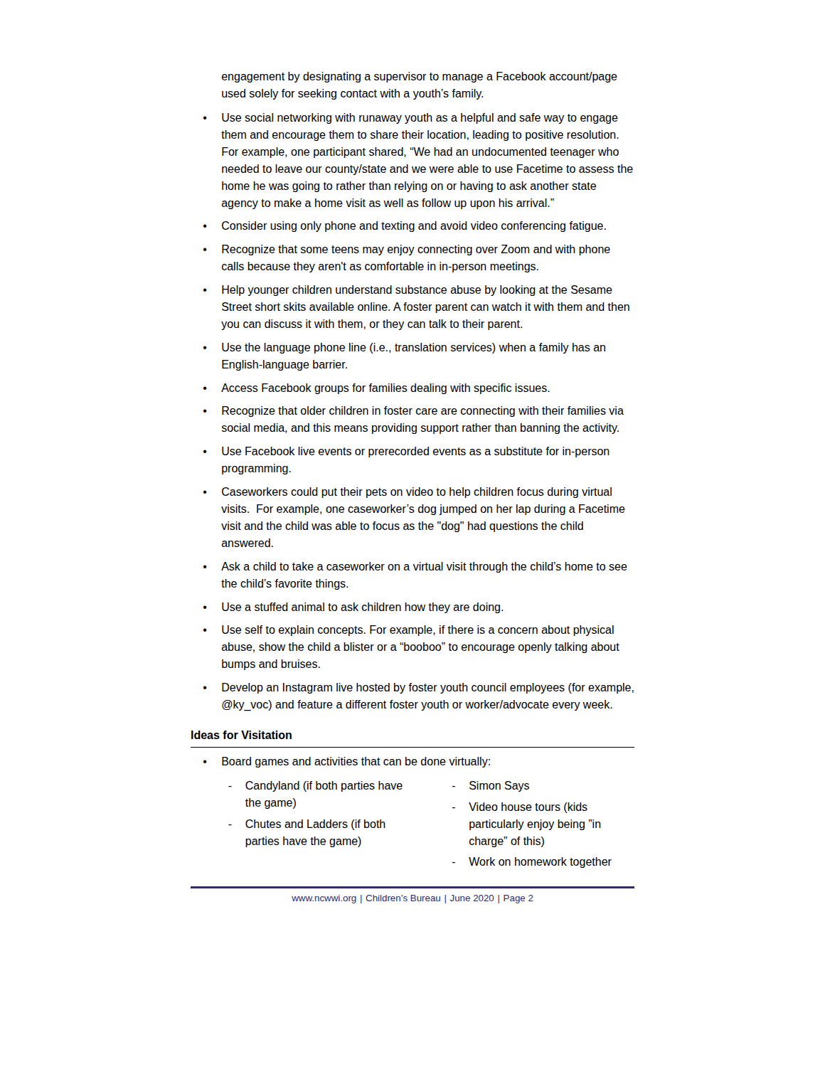engagement by designating a supervisor to manage a Facebook account/page used solely for seeking contact with a youth’s family.
Use social networking with runaway youth as a helpful and safe way to engage them and encourage them to share their location, leading to positive resolution. For example, one participant shared, “We had an undocumented teenager who needed to leave our county/state and we were able to use Facetime to assess the home he was going to rather than relying on or having to ask another state agency to make a home visit as well as follow up upon his arrival.”
Consider using only phone and texting and avoid video conferencing fatigue.
Recognize that some teens may enjoy connecting over Zoom and with phone calls because they aren't as comfortable in in-person meetings.
Help younger children understand substance abuse by looking at the Sesame Street short skits available online. A foster parent can watch it with them and then you can discuss it with them, or they can talk to their parent.
Use the language phone line (i.e., translation services) when a family has an English-language barrier.
Access Facebook groups for families dealing with specific issues.
Recognize that older children in foster care are connecting with their families via social media, and this means providing support rather than banning the activity.
Use Facebook live events or prerecorded events as a substitute for in-person programming.
Caseworkers could put their pets on video to help children focus during virtual visits. For example, one caseworker’s dog jumped on her lap during a Facetime visit and the child was able to focus as the "dog" had questions the child answered.
Ask a child to take a caseworker on a virtual visit through the child’s home to see the child’s favorite things.
Use a stuffed animal to ask children how they are doing.
Use self to explain concepts. For example, if there is a concern about physical abuse, show the child a blister or a “booboo” to encourage openly talking about bumps and bruises.
Develop an Instagram live hosted by foster youth council employees (for example, @ky_voc) and feature a different foster youth or worker/advocate every week.
Ideas for Visitation
Board games and activities that can be done virtually:
Candyland (if both parties have the game)
Chutes and Ladders (if both parties have the game)
Simon Says
Video house tours (kids particularly enjoy being ”in charge” of this)
Work on homework together
www.ncwwi.org|Children’s Bureau|June 2020|Page 2